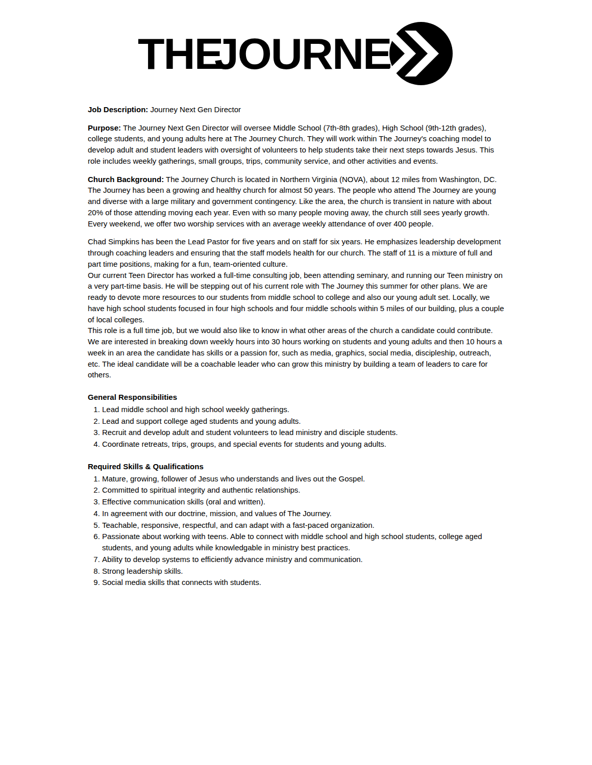THE JOURNEY
Job Description: Journey Next Gen Director
Purpose: The Journey Next Gen Director will oversee Middle School (7th-8th grades), High School (9th-12th grades), college students, and young adults here at The Journey Church. They will work within The Journey's coaching model to develop adult and student leaders with oversight of volunteers to help students take their next steps towards Jesus. This role includes weekly gatherings, small groups, trips, community service, and other activities and events.
Church Background: The Journey Church is located in Northern Virginia (NOVA), about 12 miles from Washington, DC. The Journey has been a growing and healthy church for almost 50 years. The people who attend The Journey are young and diverse with a large military and government contingency. Like the area, the church is transient in nature with about 20% of those attending moving each year. Even with so many people moving away, the church still sees yearly growth. Every weekend, we offer two worship services with an average weekly attendance of over 400 people.
Chad Simpkins has been the Lead Pastor for five years and on staff for six years. He emphasizes leadership development through coaching leaders and ensuring that the staff models health for our church. The staff of 11 is a mixture of full and part time positions, making for a fun, team-oriented culture.
Our current Teen Director has worked a full-time consulting job, been attending seminary, and running our Teen ministry on a very part-time basis. He will be stepping out of his current role with The Journey this summer for other plans. We are ready to devote more resources to our students from middle school to college and also our young adult set. Locally, we have high school students focused in four high schools and four middle schools within 5 miles of our building, plus a couple of local colleges.
This role is a full time job, but we would also like to know in what other areas of the church a candidate could contribute. We are interested in breaking down weekly hours into 30 hours working on students and young adults and then 10 hours a week in an area the candidate has skills or a passion for, such as media, graphics, social media, discipleship, outreach, etc. The ideal candidate will be a coachable leader who can grow this ministry by building a team of leaders to care for others.
General Responsibilities
Lead middle school and high school weekly gatherings.
Lead and support college aged students and young adults.
Recruit and develop adult and student volunteers to lead ministry and disciple students.
Coordinate retreats, trips, groups, and special events for students and young adults.
Required Skills & Qualifications
Mature, growing, follower of Jesus who understands and lives out the Gospel.
Committed to spiritual integrity and authentic relationships.
Effective communication skills (oral and written).
In agreement with our doctrine, mission, and values of The Journey.
Teachable, responsive, respectful, and can adapt with a fast-paced organization.
Passionate about working with teens. Able to connect with middle school and high school students, college aged students, and young adults while knowledgable in ministry best practices.
Ability to develop systems to efficiently advance ministry and communication.
Strong leadership skills.
Social media skills that connects with students.